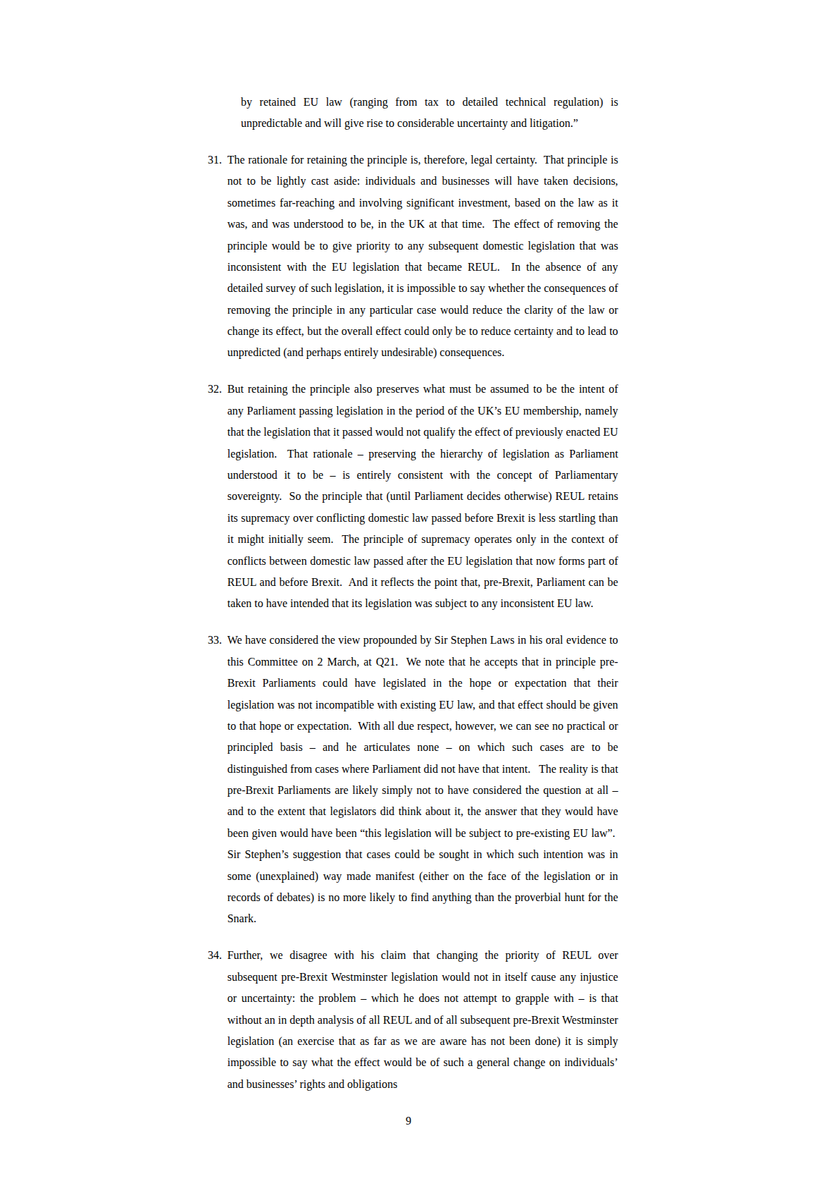by retained EU law (ranging from tax to detailed technical regulation) is unpredictable and will give rise to considerable uncertainty and litigation.”
The rationale for retaining the principle is, therefore, legal certainty. That principle is not to be lightly cast aside: individuals and businesses will have taken decisions, sometimes far-reaching and involving significant investment, based on the law as it was, and was understood to be, in the UK at that time. The effect of removing the principle would be to give priority to any subsequent domestic legislation that was inconsistent with the EU legislation that became REUL. In the absence of any detailed survey of such legislation, it is impossible to say whether the consequences of removing the principle in any particular case would reduce the clarity of the law or change its effect, but the overall effect could only be to reduce certainty and to lead to unpredicted (and perhaps entirely undesirable) consequences.
But retaining the principle also preserves what must be assumed to be the intent of any Parliament passing legislation in the period of the UK’s EU membership, namely that the legislation that it passed would not qualify the effect of previously enacted EU legislation. That rationale – preserving the hierarchy of legislation as Parliament understood it to be – is entirely consistent with the concept of Parliamentary sovereignty. So the principle that (until Parliament decides otherwise) REUL retains its supremacy over conflicting domestic law passed before Brexit is less startling than it might initially seem. The principle of supremacy operates only in the context of conflicts between domestic law passed after the EU legislation that now forms part of REUL and before Brexit. And it reflects the point that, pre-Brexit, Parliament can be taken to have intended that its legislation was subject to any inconsistent EU law.
We have considered the view propounded by Sir Stephen Laws in his oral evidence to this Committee on 2 March, at Q21. We note that he accepts that in principle pre-Brexit Parliaments could have legislated in the hope or expectation that their legislation was not incompatible with existing EU law, and that effect should be given to that hope or expectation. With all due respect, however, we can see no practical or principled basis – and he articulates none – on which such cases are to be distinguished from cases where Parliament did not have that intent. The reality is that pre-Brexit Parliaments are likely simply not to have considered the question at all – and to the extent that legislators did think about it, the answer that they would have been given would have been “this legislation will be subject to pre-existing EU law”. Sir Stephen’s suggestion that cases could be sought in which such intention was in some (unexplained) way made manifest (either on the face of the legislation or in records of debates) is no more likely to find anything than the proverbial hunt for the Snark.
Further, we disagree with his claim that changing the priority of REUL over subsequent pre-Brexit Westminster legislation would not in itself cause any injustice or uncertainty: the problem – which he does not attempt to grapple with – is that without an in depth analysis of all REUL and of all subsequent pre-Brexit Westminster legislation (an exercise that as far as we are aware has not been done) it is simply impossible to say what the effect would be of such a general change on individuals’ and businesses’ rights and obligations
9